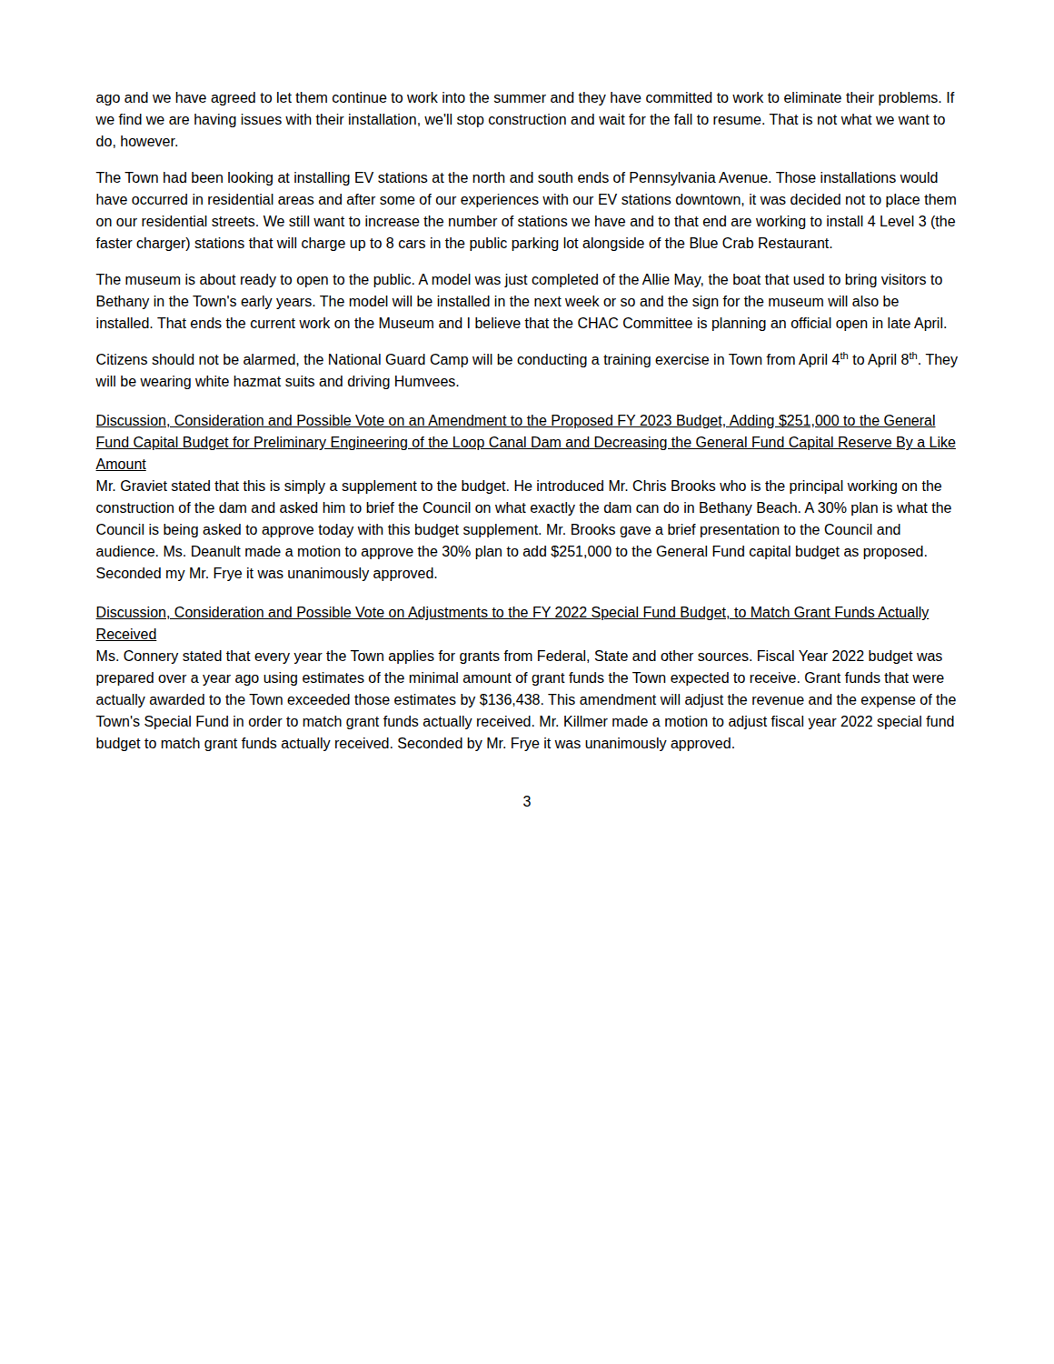ago and we have agreed to let them continue to work into the summer and they have committed to work to eliminate their problems. If we find we are having issues with their installation, we'll stop construction and wait for the fall to resume. That is not what we want to do, however.
The Town had been looking at installing EV stations at the north and south ends of Pennsylvania Avenue. Those installations would have occurred in residential areas and after some of our experiences with our EV stations downtown, it was decided not to place them on our residential streets. We still want to increase the number of stations we have and to that end are working to install 4 Level 3 (the faster charger) stations that will charge up to 8 cars in the public parking lot alongside of the Blue Crab Restaurant.
The museum is about ready to open to the public. A model was just completed of the Allie May, the boat that used to bring visitors to Bethany in the Town's early years. The model will be installed in the next week or so and the sign for the museum will also be installed. That ends the current work on the Museum and I believe that the CHAC Committee is planning an official open in late April.
Citizens should not be alarmed, the National Guard Camp will be conducting a training exercise in Town from April 4th to April 8th. They will be wearing white hazmat suits and driving Humvees.
Discussion, Consideration and Possible Vote on an Amendment to the Proposed FY 2023 Budget, Adding $251,000 to the General Fund Capital Budget for Preliminary Engineering of the Loop Canal Dam and Decreasing the General Fund Capital Reserve By a Like Amount
Mr. Graviet stated that this is simply a supplement to the budget. He introduced Mr. Chris Brooks who is the principal working on the construction of the dam and asked him to brief the Council on what exactly the dam can do in Bethany Beach. A 30% plan is what the Council is being asked to approve today with this budget supplement. Mr. Brooks gave a brief presentation to the Council and audience. Ms. Deanult made a motion to approve the 30% plan to add $251,000 to the General Fund capital budget as proposed. Seconded my Mr. Frye it was unanimously approved.
Discussion, Consideration and Possible Vote on Adjustments to the FY 2022 Special Fund Budget, to Match Grant Funds Actually Received
Ms. Connery stated that every year the Town applies for grants from Federal, State and other sources. Fiscal Year 2022 budget was prepared over a year ago using estimates of the minimal amount of grant funds the Town expected to receive. Grant funds that were actually awarded to the Town exceeded those estimates by $136,438. This amendment will adjust the revenue and the expense of the Town's Special Fund in order to match grant funds actually received. Mr. Killmer made a motion to adjust fiscal year 2022 special fund budget to match grant funds actually received. Seconded by Mr. Frye it was unanimously approved.
3